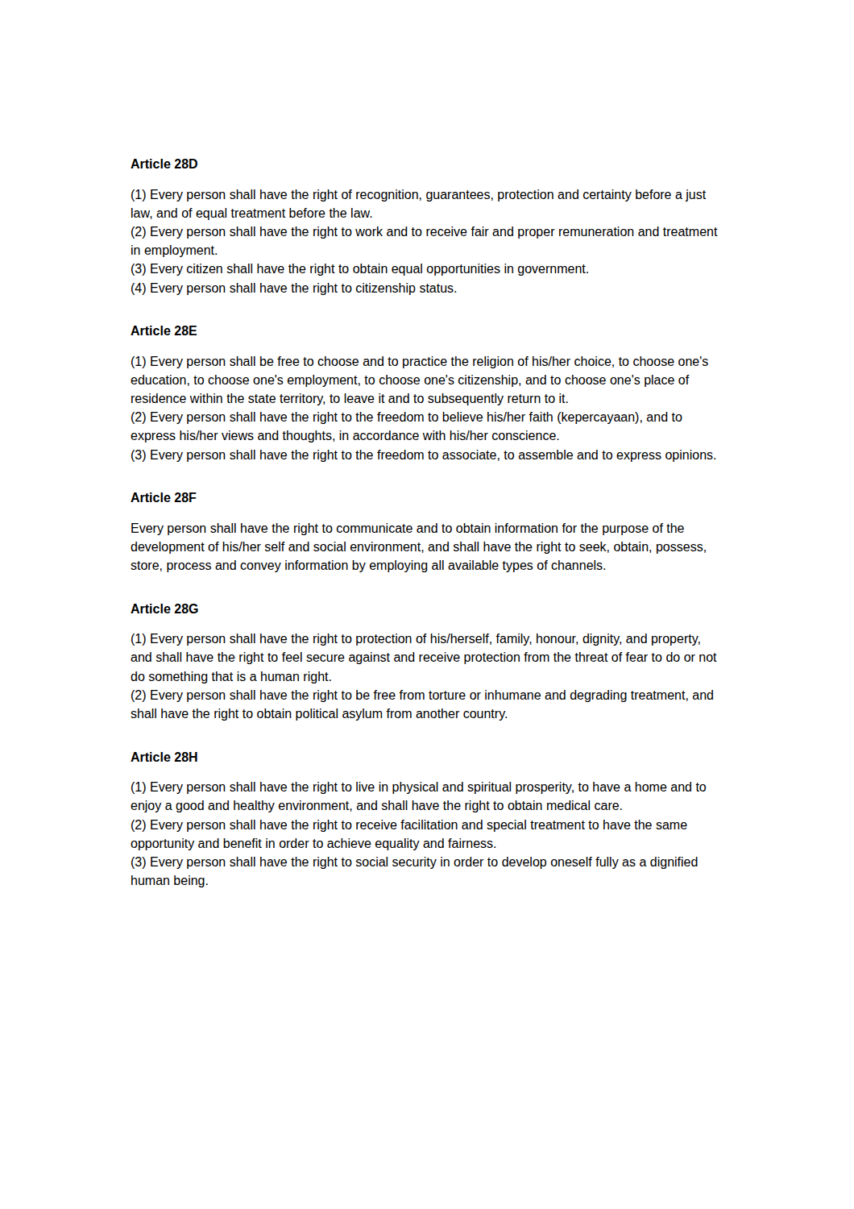Article 28D
(1) Every person shall have the right of recognition, guarantees, protection and certainty before a just law, and of equal treatment before the law.
(2) Every person shall have the right to work and to receive fair and proper remuneration and treatment in employment.
(3) Every citizen shall have the right to obtain equal opportunities in government.
(4) Every person shall have the right to citizenship status.
Article 28E
(1) Every person shall be free to choose and to practice the religion of his/her choice, to choose one's education, to choose one's employment, to choose one's citizenship, and to choose one's place of residence within the state territory, to leave it and to subsequently return to it.
(2) Every person shall have the right to the freedom to believe his/her faith (kepercayaan), and to express his/her views and thoughts, in accordance with his/her conscience.
(3) Every person shall have the right to the freedom to associate, to assemble and to express opinions.
Article 28F
Every person shall have the right to communicate and to obtain information for the purpose of the development of his/her self and social environment, and shall have the right to seek, obtain, possess, store, process and convey information by employing all available types of channels.
Article 28G
(1) Every person shall have the right to protection of his/herself, family, honour, dignity, and property, and shall have the right to feel secure against and receive protection from the threat of fear to do or not do something that is a human right.
(2) Every person shall have the right to be free from torture or inhumane and degrading treatment, and shall have the right to obtain political asylum from another country.
Article 28H
(1) Every person shall have the right to live in physical and spiritual prosperity, to have a home and to enjoy a good and healthy environment, and shall have the right to obtain medical care.
(2) Every person shall have the right to receive facilitation and special treatment to have the same opportunity and benefit in order to achieve equality and fairness.
(3) Every person shall have the right to social security in order to develop oneself fully as a dignified human being.